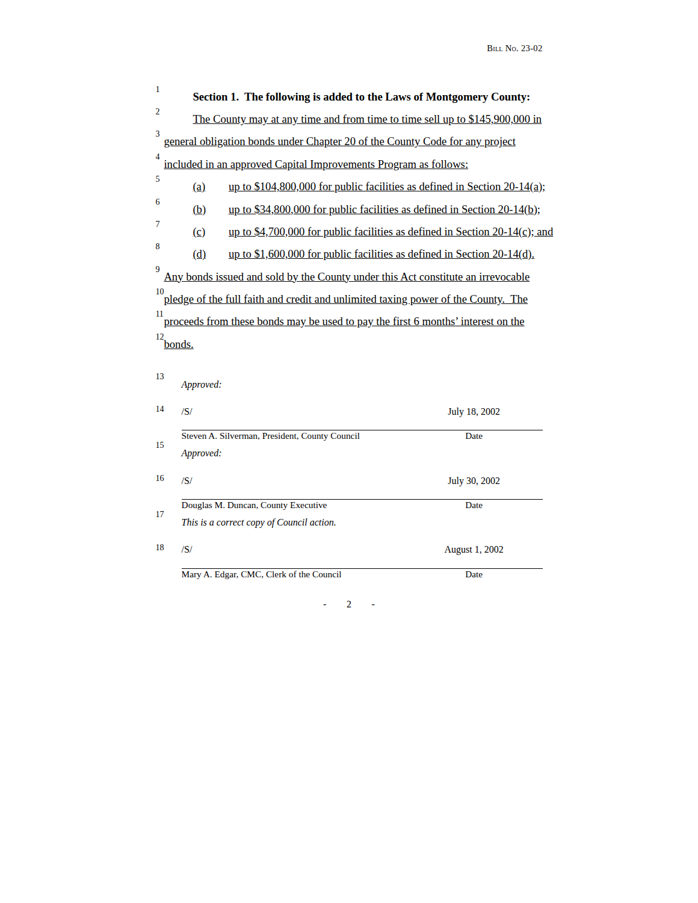Bill No. 23-02
| 1 | Section 1. The following is added to the Laws of Montgomery County: |
| 2 | The County may at any time and from time to time sell up to $145,900,000 in |
| 3 | general obligation bonds under Chapter 20 of the County Code for any project |
| 4 | included in an approved Capital Improvements Program as follows: |
| 5 | (a) up to $104,800,000 for public facilities as defined in Section 20-14(a); |
| 6 | (b) up to $34,800,000 for public facilities as defined in Section 20-14(b); |
| 7 | (c) up to $4,700,000 for public facilities as defined in Section 20-14(c); and |
| 8 | (d) up to $1,600,000 for public facilities as defined in Section 20-14(d). |
| 9 | Any bonds issued and sold by the County under this Act constitute an irrevocable |
| 10 | pledge of the full faith and credit and unlimited taxing power of the County. The |
| 11 | proceeds from these bonds may be used to pay the first 6 months’ interest on the |
| 12 | bonds. |
| 13 | Approved: |
| 14 | / /S/ / July 18, 2002 / / Steven A. Silverman, President, County Council / Date / |
| 15 | Approved: |
| 16 | / /S/ / July 30, 2002 / / Douglas M. Duncan, County Executive / Date / |
| 17 | This is a correct copy of Council action. |
| 18 | / /S/ / August 1, 2002 / / Mary A. Edgar, CMC, Clerk of the Council / Date / |
-2-